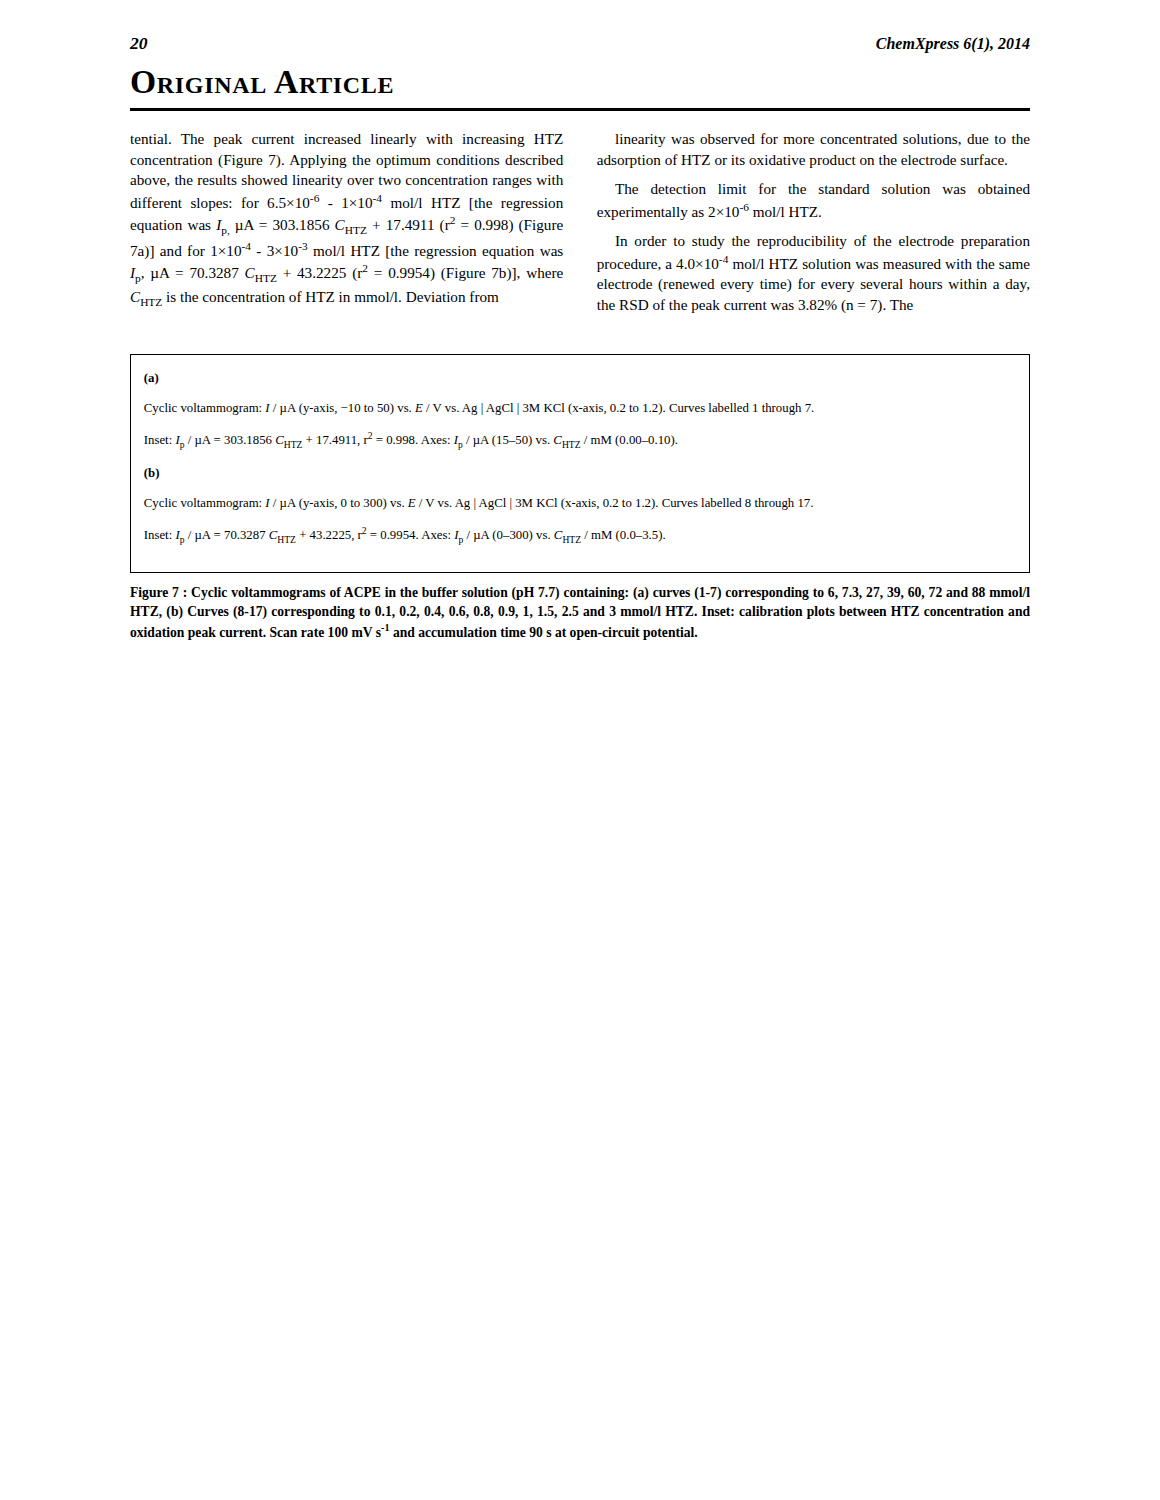20 ChemXpress 6(1), 2014
Original Article
tential. The peak current increased linearly with increasing HTZ concentration (Figure 7). Applying the optimum conditions described above, the results showed linearity over two concentration ranges with different slopes: for 6.5×10-6 - 1×10-4 mol/l HTZ [the regression equation was Ip, µA = 303.1856 CHTZ + 17.4911 (r2 = 0.998) (Figure 7a)] and for 1×10-4 - 3×10-3 mol/l HTZ [the regression equation was Ip, µA = 70.3287 CHTZ + 43.2225 (r2 = 0.9954) (Figure 7b)], where CHTZ is the concentration of HTZ in mmol/l. Deviation from
linearity was observed for more concentrated solutions, due to the adsorption of HTZ or its oxidative product on the electrode surface.
The detection limit for the standard solution was obtained experimentally as 2×10-6 mol/l HTZ.
In order to study the reproducibility of the electrode preparation procedure, a 4.0×10-4 mol/l HTZ solution was measured with the same electrode (renewed every time) for every several hours within a day, the RSD of the peak current was 3.82% (n = 7). The
(a)
Cyclic voltammogram: I / µA (y-axis, −10 to 50) vs. E / V vs. Ag | AgCl | 3M KCl (x-axis, 0.2 to 1.2). Curves labelled 1 through 7.
Inset: Ip / µA = 303.1856 CHTZ + 17.4911, r2 = 0.998. Axes: Ip / µA (15–50) vs. CHTZ / mM (0.00–0.10).
(b)
Cyclic voltammogram: I / µA (y-axis, 0 to 300) vs. E / V vs. Ag | AgCl | 3M KCl (x-axis, 0.2 to 1.2). Curves labelled 8 through 17.
Inset: Ip / µA = 70.3287 CHTZ + 43.2225, r2 = 0.9954. Axes: Ip / µA (0–300) vs. CHTZ / mM (0.0–3.5).
Figure 7 : Cyclic voltammograms of ACPE in the buffer solution (pH 7.7) containing: (a) curves (1-7) corresponding to 6, 7.3, 27, 39, 60, 72 and 88 mmol/l HTZ, (b) Curves (8-17) corresponding to 0.1, 0.2, 0.4, 0.6, 0.8, 0.9, 1, 1.5, 2.5 and 3 mmol/l HTZ. Inset: calibration plots between HTZ concentration and oxidation peak current. Scan rate 100 mV s-1 and accumulation time 90 s at open-circuit potential.